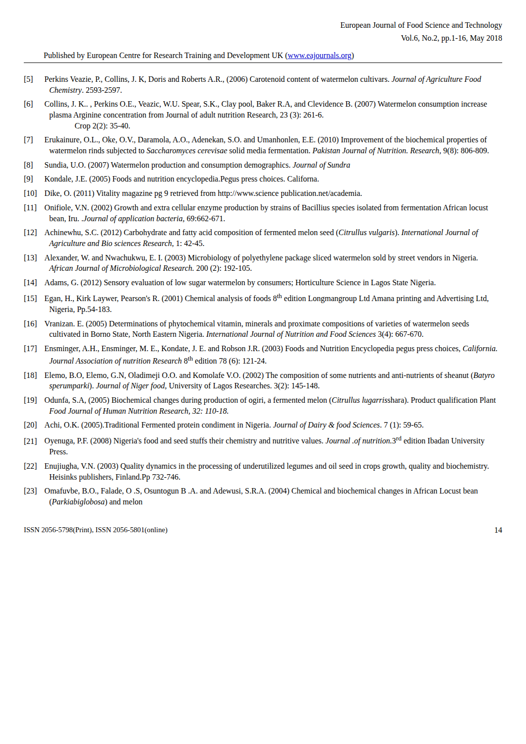European Journal of Food Science and Technology
Vol.6, No.2, pp.1-16, May 2018
Published by European Centre for Research Training and Development UK (www.eajournals.org)
[5] Perkins Veazie, P., Collins, J. K, Doris and Roberts A.R., (2006) Carotenoid content of watermelon cultivars. Journal of Agriculture Food Chemistry. 2593-2597.
[6] Collins, J. K.. , Perkins O.E., Veazic, W.U. Spear, S.K., Clay pool, Baker R.A, and Clevidence B. (2007) Watermelon consumption increase plasma Arginine concentration from Journal of adult nutrition Research, 23 (3): 261-6.
Crop 2(2): 35-40.
[7] Erukainure, O.L., Oke, O.V., Daramola, A.O., Adenekan, S.O. and Umanhonlen, E.E. (2010) Improvement of the biochemical properties of watermelon rinds subjected to Saccharomyces cerevisae solid media fermentation. Pakistan Journal of Nutrition. Research, 9(8): 806-809.
[8] Sundia, U.O. (2007) Watermelon production and consumption demographics. Journal of Sundra
[9] Kondale, J.E. (2005) Foods and nutrition encyclopedia.Pegus press choices. Californa.
[10] Dike, O. (2011) Vitality magazine pg 9 retrieved from http://www.science publication.net/academia.
[11] Onifiole, V.N. (2002) Growth and extra cellular enzyme production by strains of Bacillius species isolated from fermentation African locust bean, Iru. .Journal of application bacteria, 69:662-671.
[12] Achinewhu, S.C. (2012) Carbohydrate and fatty acid composition of fermented melon seed (Citrullus vulgaris). International Journal of Agriculture and Bio sciences Research, 1: 42-45.
[13] Alexander, W. and Nwachukwu, E. I. (2003) Microbiology of polyethylene package sliced watermelon sold by street vendors in Nigeria. African Journal of Microbiological Research. 200 (2): 192-105.
[14] Adams, G. (2012) Sensory evaluation of low sugar watermelon by consumers; Horticulture Science in Lagos State Nigeria.
[15] Egan, H., Kirk Laywer, Pearson's R. (2001) Chemical analysis of foods 8th edition Longmangroup Ltd Amana printing and Advertising Ltd, Nigeria, Pp.54-183.
[16] Vranizan. E. (2005) Determinations of phytochemical vitamin, minerals and proximate compositions of varieties of watermelon seeds cultivated in Borno State, North Eastern Nigeria. International Journal of Nutrition and Food Sciences 3(4): 667-670.
[17] Ensminger, A.H., Ensminger, M. E., Kondate, J. E. and Robson J.R. (2003) Foods and Nutrition Encyclopedia pegus press choices, California. Journal Association of nutrition Research 8th edition 78 (6): 121-24.
[18] Elemo, B.O, Elemo, G.N, Oladimeji O.O. and Komolafe V.O. (2002) The composition of some nutrients and anti-nutrients of sheanut (Batyro sperumparki). Journal of Niger food, University of Lagos Researches. 3(2): 145-148.
[19] Odunfa, S.A, (2005) Biochemical changes during production of ogiri, a fermented melon (Citrullus lugarrisshara). Product qualification Plant Food Journal of Human Nutrition Research, 32: 110-18.
[20] Achi, O.K. (2005).Traditional Fermented protein condiment in Nigeria. Journal of Dairy & food Sciences. 7 (1): 59-65.
[21] Oyenuga, P.F. (2008) Nigeria's food and seed stuffs their chemistry and nutritive values. Journal .of nutrition. 3rd edition Ibadan University Press.
[22] Enujiugha, V.N. (2003) Quality dynamics in the processing of underutilized legumes and oil seed in crops growth, quality and biochemistry. Heisinks publishers, Finland.Pp 732-746.
[23] Omafuvbe, B.O., Falade, O .S, Osuntogun B .A. and Adewusi, S.R.A. (2004) Chemical and biochemical changes in African Locust bean (Parkiabiglobosa) and melon
ISSN 2056-5798(Print), ISSN 2056-5801(online)
14